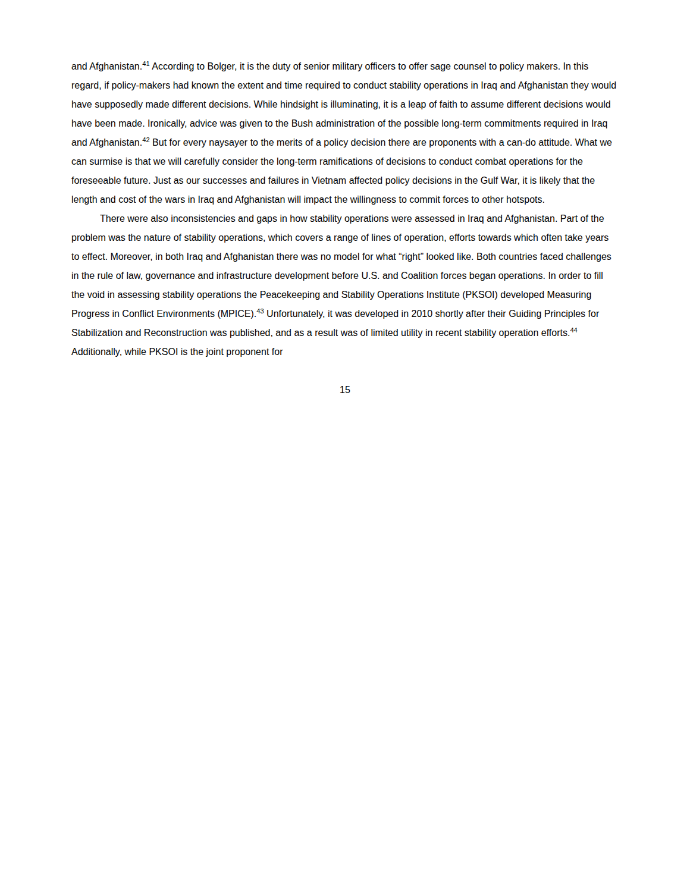and Afghanistan.41 According to Bolger, it is the duty of senior military officers to offer sage counsel to policy makers. In this regard, if policy-makers had known the extent and time required to conduct stability operations in Iraq and Afghanistan they would have supposedly made different decisions. While hindsight is illuminating, it is a leap of faith to assume different decisions would have been made. Ironically, advice was given to the Bush administration of the possible long-term commitments required in Iraq and Afghanistan.42 But for every naysayer to the merits of a policy decision there are proponents with a can-do attitude. What we can surmise is that we will carefully consider the long-term ramifications of decisions to conduct combat operations for the foreseeable future. Just as our successes and failures in Vietnam affected policy decisions in the Gulf War, it is likely that the length and cost of the wars in Iraq and Afghanistan will impact the willingness to commit forces to other hotspots.
There were also inconsistencies and gaps in how stability operations were assessed in Iraq and Afghanistan. Part of the problem was the nature of stability operations, which covers a range of lines of operation, efforts towards which often take years to effect. Moreover, in both Iraq and Afghanistan there was no model for what “right” looked like. Both countries faced challenges in the rule of law, governance and infrastructure development before U.S. and Coalition forces began operations. In order to fill the void in assessing stability operations the Peacekeeping and Stability Operations Institute (PKSOI) developed Measuring Progress in Conflict Environments (MPICE).43 Unfortunately, it was developed in 2010 shortly after their Guiding Principles for Stabilization and Reconstruction was published, and as a result was of limited utility in recent stability operation efforts.44 Additionally, while PKSOI is the joint proponent for
15